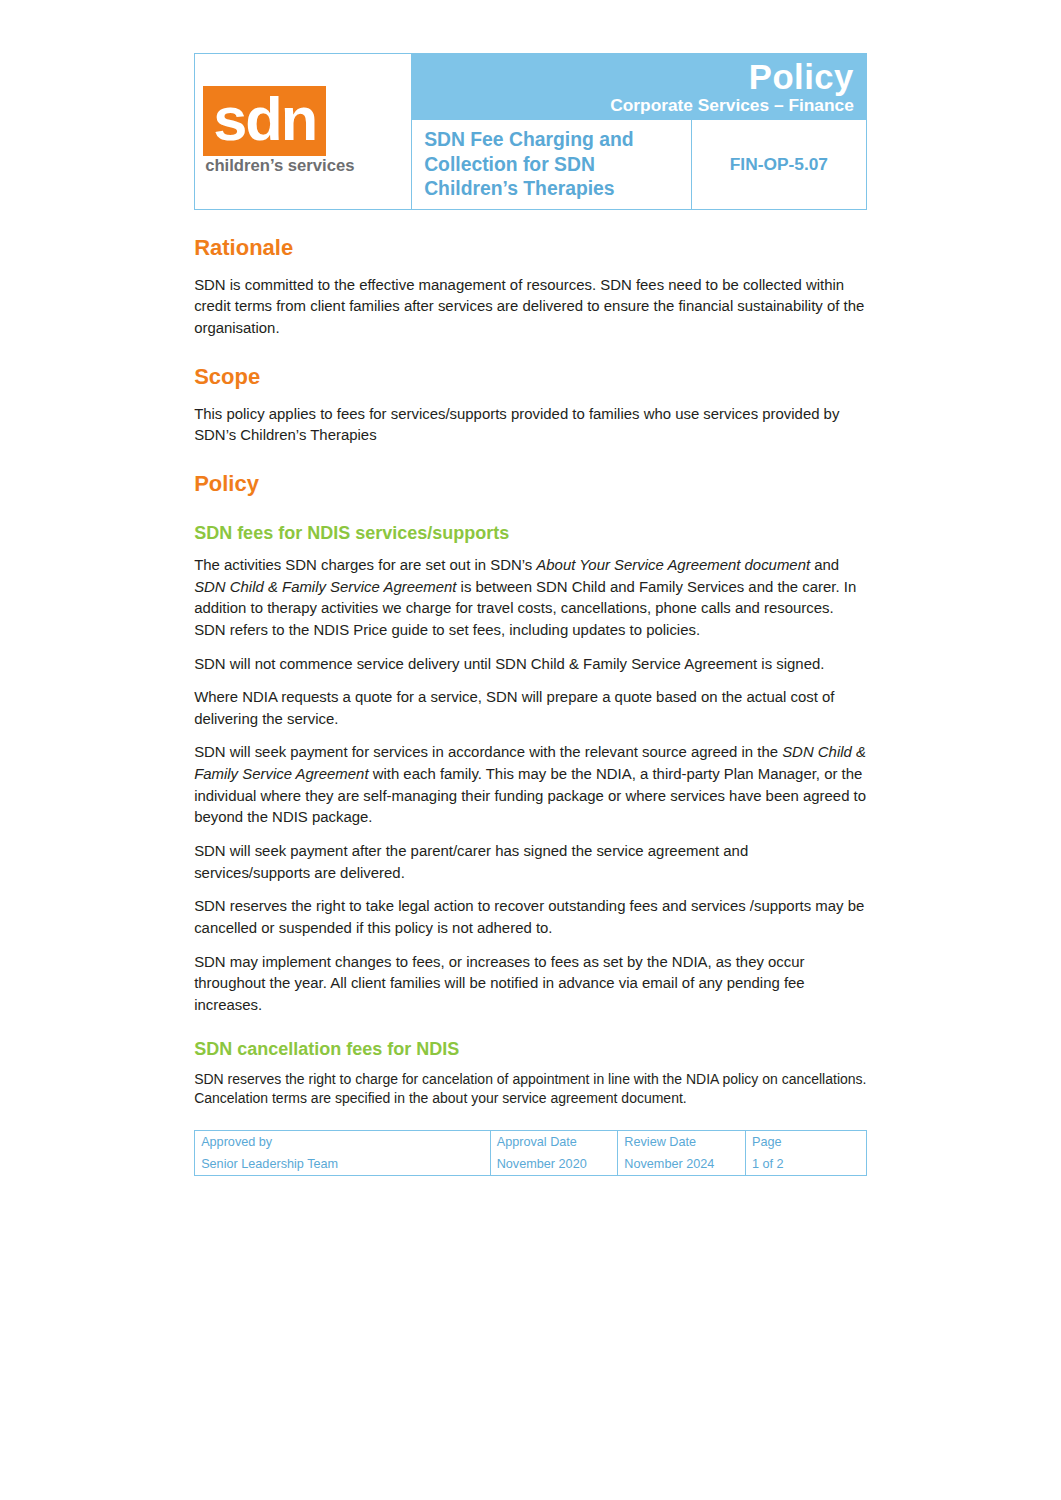| sdn children’s services | Policy Corporate Services – Finance |
| / SDN Fee Charging and Collection for SDN Children’s Therapies / FIN-OP-5.07 / |
Rationale
SDN is committed to the effective management of resources. SDN fees need to be collected within credit terms from client families after services are delivered to ensure the financial sustainability of the organisation.
Scope
This policy applies to fees for services/supports provided to families who use services provided by SDN’s Children’s Therapies
Policy
SDN fees for NDIS services/supports
The activities SDN charges for are set out in SDN’s About Your Service Agreement document and SDN Child & Family Service Agreement is between SDN Child and Family Services and the carer. In addition to therapy activities we charge for travel costs, cancellations, phone calls and resources. SDN refers to the NDIS Price guide to set fees, including updates to policies.
SDN will not commence service delivery until SDN Child & Family Service Agreement is signed.
Where NDIA requests a quote for a service, SDN will prepare a quote based on the actual cost of delivering the service.
SDN will seek payment for services in accordance with the relevant source agreed in the SDN Child & Family Service Agreement with each family. This may be the NDIA, a third-party Plan Manager, or the individual where they are self-managing their funding package or where services have been agreed to beyond the NDIS package.
SDN will seek payment after the parent/carer has signed the service agreement and services/supports are delivered.
SDN reserves the right to take legal action to recover outstanding fees and services /supports may be cancelled or suspended if this policy is not adhered to.
SDN may implement changes to fees, or increases to fees as set by the NDIA, as they occur throughout the year. All client families will be notified in advance via email of any pending fee increases.
SDN cancellation fees for NDIS
SDN reserves the right to charge for cancelation of appointment in line with the NDIA policy on cancellations. Cancelation terms are specified in the about your service agreement document.
| Approved by | Approval Date | Review Date | Page |
| Senior Leadership Team | November 2020 | November 2024 | 1 of 2 |